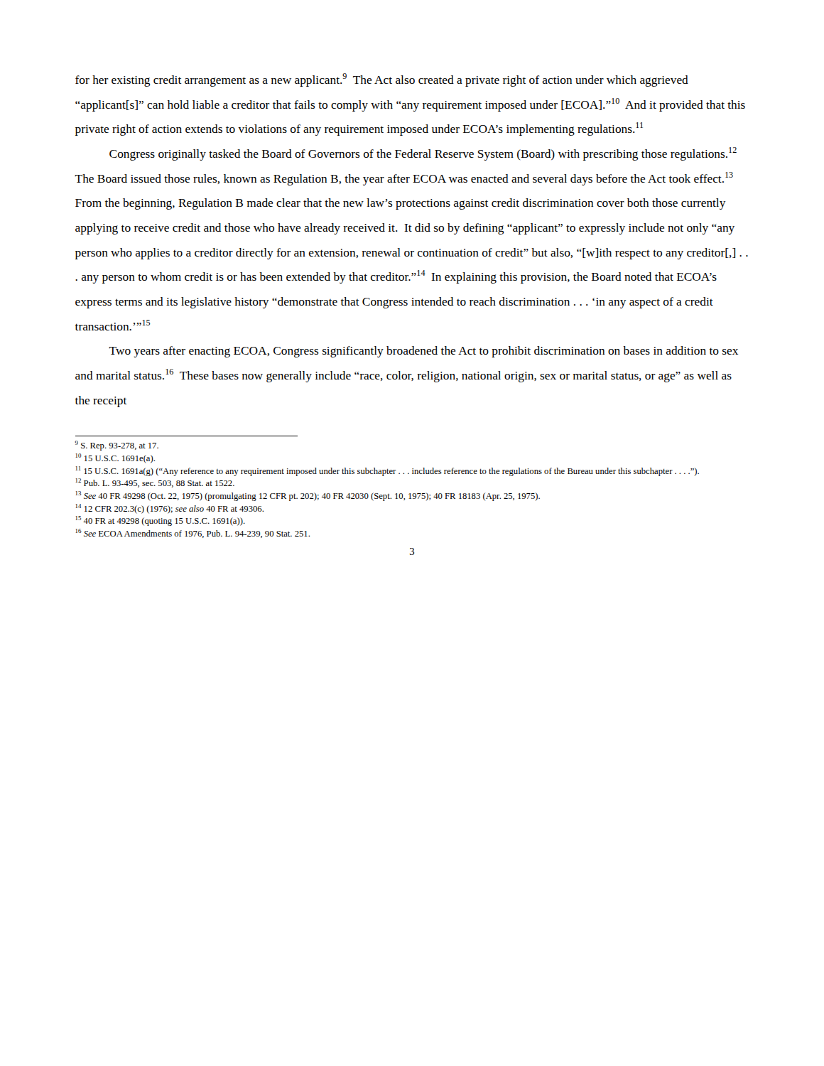for her existing credit arrangement as a new applicant.9 The Act also created a private right of action under which aggrieved “applicant[s]” can hold liable a creditor that fails to comply with “any requirement imposed under [ECOA].”10 And it provided that this private right of action extends to violations of any requirement imposed under ECOA’s implementing regulations.11
Congress originally tasked the Board of Governors of the Federal Reserve System (Board) with prescribing those regulations.12 The Board issued those rules, known as Regulation B, the year after ECOA was enacted and several days before the Act took effect.13 From the beginning, Regulation B made clear that the new law’s protections against credit discrimination cover both those currently applying to receive credit and those who have already received it. It did so by defining “applicant” to expressly include not only “any person who applies to a creditor directly for an extension, renewal or continuation of credit” but also, “[w]ith respect to any creditor[,] . . . any person to whom credit is or has been extended by that creditor.”14 In explaining this provision, the Board noted that ECOA’s express terms and its legislative history “demonstrate that Congress intended to reach discrimination . . . ‘in any aspect of a credit transaction.’”15
Two years after enacting ECOA, Congress significantly broadened the Act to prohibit discrimination on bases in addition to sex and marital status.16 These bases now generally include “race, color, religion, national origin, sex or marital status, or age” as well as the receipt
9 S. Rep. 93-278, at 17.
10 15 U.S.C. 1691e(a).
11 15 U.S.C. 1691a(g) (“Any reference to any requirement imposed under this subchapter . . . includes reference to the regulations of the Bureau under this subchapter . . . .”).
12 Pub. L. 93-495, sec. 503, 88 Stat. at 1522.
13 See 40 FR 49298 (Oct. 22, 1975) (promulgating 12 CFR pt. 202); 40 FR 42030 (Sept. 10, 1975); 40 FR 18183 (Apr. 25, 1975).
14 12 CFR 202.3(c) (1976); see also 40 FR at 49306.
15 40 FR at 49298 (quoting 15 U.S.C. 1691(a)).
16 See ECOA Amendments of 1976, Pub. L. 94-239, 90 Stat. 251.
3